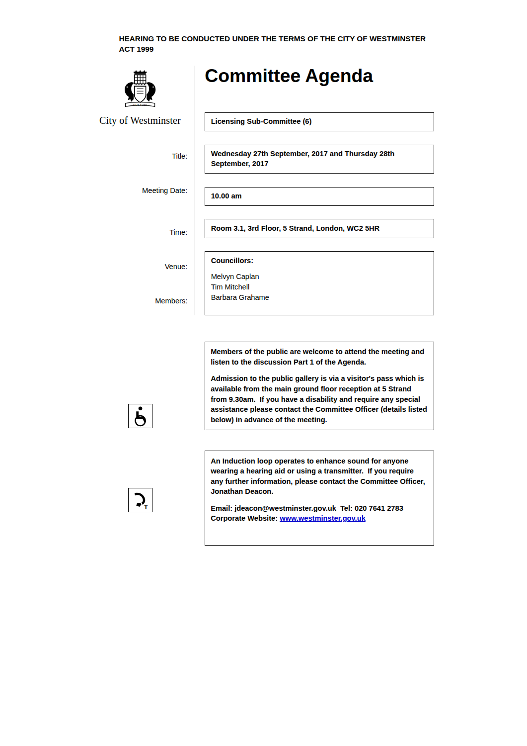HEARING TO BE CONDUCTED UNDER THE TERMS OF THE CITY OF WESTMINSTER
ACT 1999
CUSTODI
City of Westminster
Title:
Meeting Date:
Time:
Venue:
Members:
Committee Agenda
Licensing Sub-Committee (6)
Wednesday 27th September, 2017 and Thursday 28th September, 2017
10.00 am
Room 3.1, 3rd Floor, 5 Strand, London, WC2 5HR
Councillors:
Melvyn Caplan
Tim Mitchell
Barbara Grahame
Members of the public are welcome to attend the meeting and listen to the discussion Part 1 of the Agenda.
Admission to the public gallery is via a visitor's pass which is available from the main ground floor reception at 5 Strand from 9.30am. If you have a disability and require any special assistance please contact the Committee Officer (details listed below) in advance of the meeting.
T
An Induction loop operates to enhance sound for anyone wearing a hearing aid or using a transmitter. If you require any further information, please contact the Committee Officer, Jonathan Deacon.
Email: jdeacon@westminster.gov.uk Tel: 020 7641 2783
Corporate Website: www.westminster.gov.uk